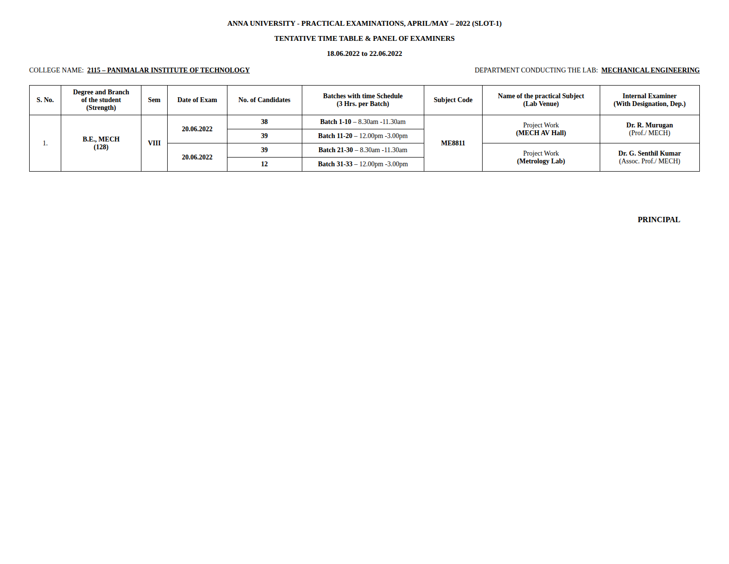ANNA UNIVERSITY - PRACTICAL EXAMINATIONS, APRIL/MAY – 2022 (SLOT-1)
TENTATIVE TIME TABLE & PANEL OF EXAMINERS
18.06.2022 to 22.06.2022
COLLEGE NAME: 2115 – PANIMALAR INSTITUTE OF TECHNOLOGY
DEPARTMENT CONDUCTING THE LAB: MECHANICAL ENGINEERING
| S. No. | Degree and Branch of the student (Strength) | Sem | Date of Exam | No. of Candidates | Batches with time Schedule (3 Hrs. per Batch) | Subject Code | Name of the practical Subject (Lab Venue) | Internal Examiner (With Designation, Dep.) |
| --- | --- | --- | --- | --- | --- | --- | --- | --- |
| 1. | B.E., MECH (128) | VIII | 20.06.2022 | 38 | Batch 1-10 – 8.30am -11.30am | ME8811 | Project Work (MECH AV Hall) | Dr. R. Murugan (Prof./ MECH) |
| 39 | Batch 11-20 – 12.00pm -3.00pm |
| 20.06.2022 | 39 | Batch 21-30 – 8.30am -11.30am | Project Work (Metrology Lab) | Dr. G. Senthil Kumar (Assoc. Prof./ MECH) |
| 12 | Batch 31-33 – 12.00pm -3.00pm |
PRINCIPAL